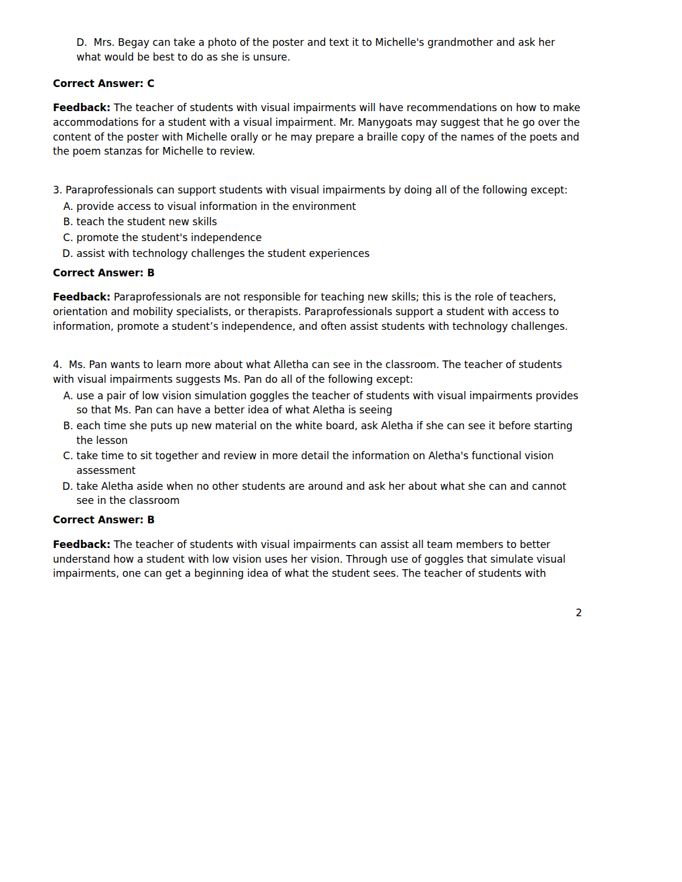D. Mrs. Begay can take a photo of the poster and text it to Michelle's grandmother and ask her what would be best to do as she is unsure.
Correct Answer: C
Feedback: The teacher of students with visual impairments will have recommendations on how to make accommodations for a student with a visual impairment. Mr. Manygoats may suggest that he go over the content of the poster with Michelle orally or he may prepare a braille copy of the names of the poets and the poem stanzas for Michelle to review.
3. Paraprofessionals can support students with visual impairments by doing all of the following except:
provide access to visual information in the environment
teach the student new skills
promote the student's independence
assist with technology challenges the student experiences
Correct Answer: B
Feedback: Paraprofessionals are not responsible for teaching new skills; this is the role of teachers, orientation and mobility specialists, or therapists. Paraprofessionals support a student with access to information, promote a student’s independence, and often assist students with technology challenges.
4. Ms. Pan wants to learn more about what Alletha can see in the classroom. The teacher of students with visual impairments suggests Ms. Pan do all of the following except:
use a pair of low vision simulation goggles the teacher of students with visual impairments provides so that Ms. Pan can have a better idea of what Aletha is seeing
each time she puts up new material on the white board, ask Aletha if she can see it before starting the lesson
take time to sit together and review in more detail the information on Aletha's functional vision assessment
take Aletha aside when no other students are around and ask her about what she can and cannot see in the classroom
Correct Answer: B
Feedback: The teacher of students with visual impairments can assist all team members to better understand how a student with low vision uses her vision. Through use of goggles that simulate visual impairments, one can get a beginning idea of what the student sees. The teacher of students with
2